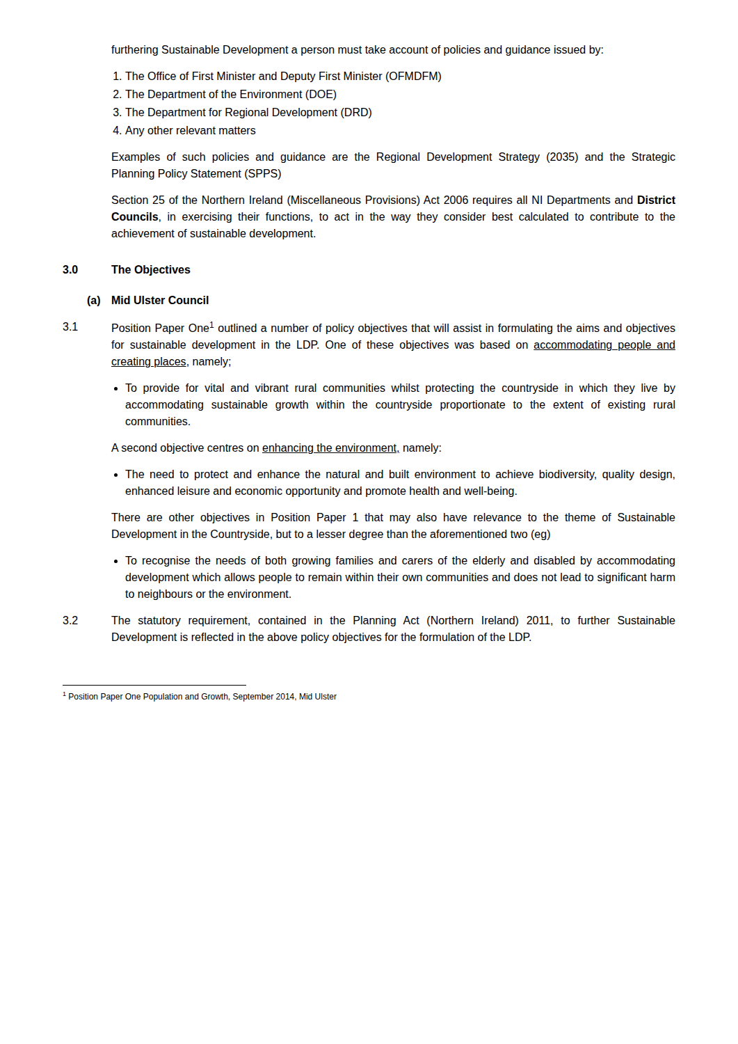furthering Sustainable Development a person must take account of policies and guidance issued by:
The Office of First Minister and Deputy First Minister (OFMDFM)
The Department of the Environment (DOE)
The Department for Regional Development (DRD)
Any other relevant matters
Examples of such policies and guidance are the Regional Development Strategy (2035) and the Strategic Planning Policy Statement (SPPS)
Section 25 of the Northern Ireland (Miscellaneous Provisions) Act 2006 requires all NI Departments and District Councils, in exercising their functions, to act in the way they consider best calculated to contribute to the achievement of sustainable development.
3.0 The Objectives
(a) Mid Ulster Council
3.1 Position Paper One1 outlined a number of policy objectives that will assist in formulating the aims and objectives for sustainable development in the LDP. One of these objectives was based on accommodating people and creating places, namely;
To provide for vital and vibrant rural communities whilst protecting the countryside in which they live by accommodating sustainable growth within the countryside proportionate to the extent of existing rural communities.
A second objective centres on enhancing the environment, namely:
The need to protect and enhance the natural and built environment to achieve biodiversity, quality design, enhanced leisure and economic opportunity and promote health and well-being.
There are other objectives in Position Paper 1 that may also have relevance to the theme of Sustainable Development in the Countryside, but to a lesser degree than the aforementioned two (eg)
To recognise the needs of both growing families and carers of the elderly and disabled by accommodating development which allows people to remain within their own communities and does not lead to significant harm to neighbours or the environment.
3.2 The statutory requirement, contained in the Planning Act (Northern Ireland) 2011, to further Sustainable Development is reflected in the above policy objectives for the formulation of the LDP.
1 Position Paper One Population and Growth, September 2014, Mid Ulster